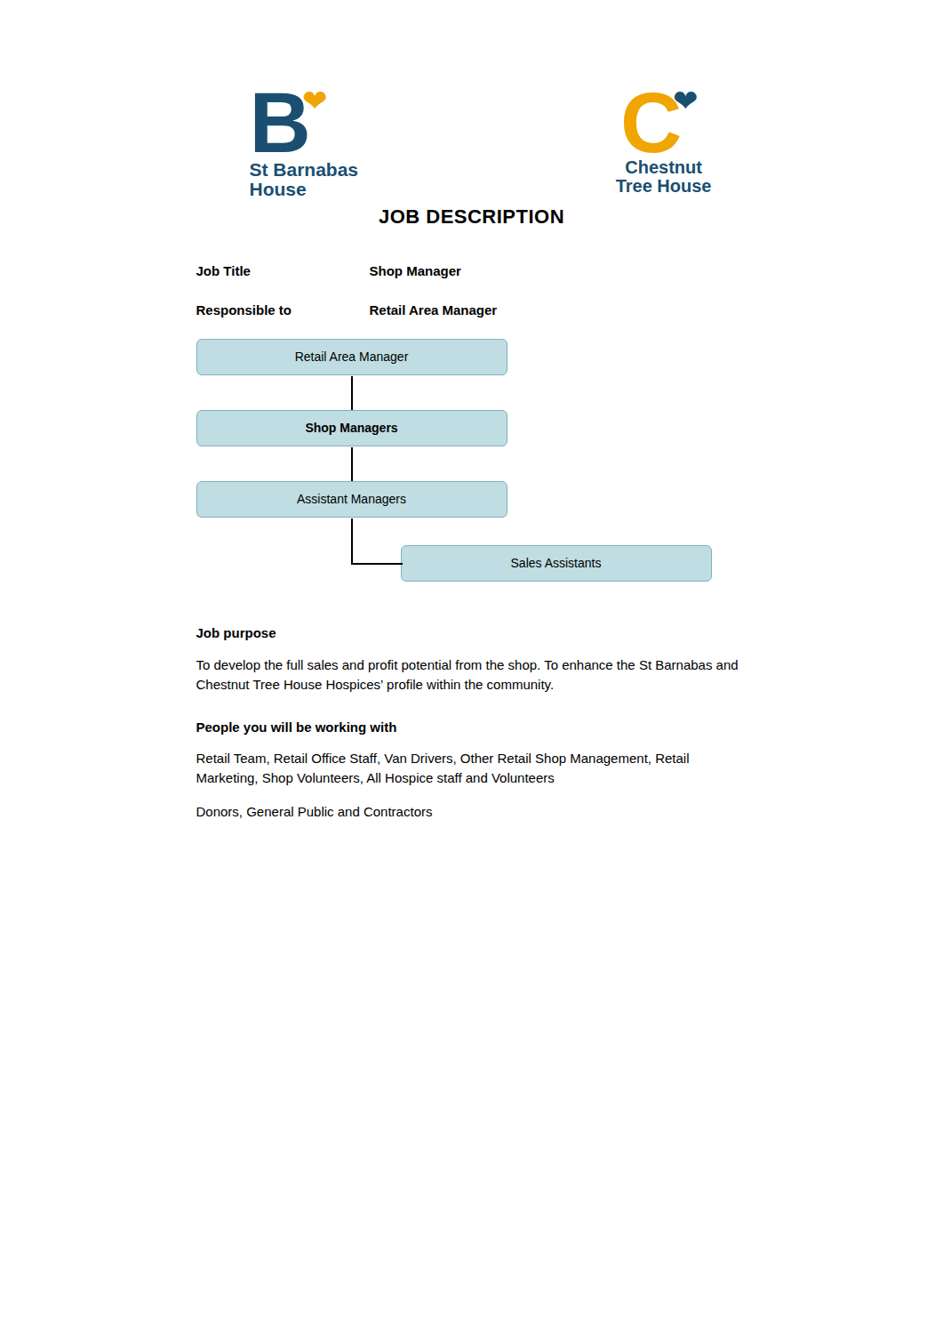B❤
St Barnabas
House
C❤
Chestnut
Tree House
JOB DESCRIPTION
Job Title Shop Manager
Responsible to Retail Area Manager
Retail Area Manager
Shop Managers
Assistant Managers
Sales Assistants
Job purpose
To develop the full sales and profit potential from the shop. To enhance the St Barnabas and Chestnut Tree House Hospices’ profile within the community.
People you will be working with
Retail Team, Retail Office Staff, Van Drivers, Other Retail Shop Management, Retail Marketing, Shop Volunteers, All Hospice staff and Volunteers
Donors, General Public and Contractors